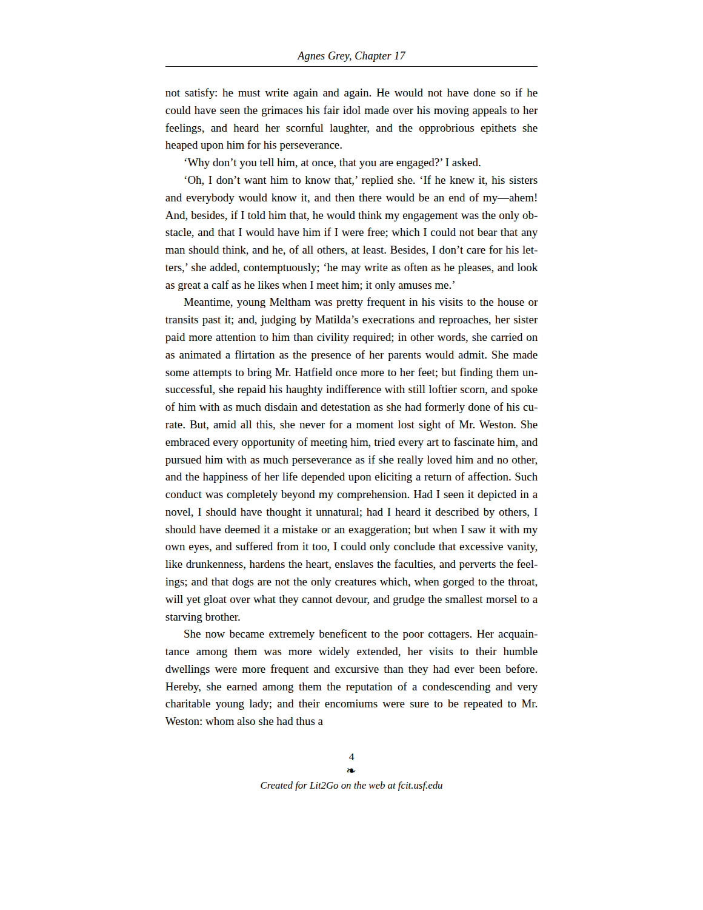Agnes Grey, Chapter 17
not satisfy: he must write again and again. He would not have done so if he could have seen the grimaces his fair idol made over his moving appeals to her feelings, and heard her scornful laughter, and the opprobrious epithets she heaped upon him for his perseverance.
‘Why don’t you tell him, at once, that you are engaged?’ I asked.
‘Oh, I don’t want him to know that,’ replied she. ‘If he knew it, his sisters and everybody would know it, and then there would be an end of my—ahem! And, besides, if I told him that, he would think my engagement was the only obstacle, and that I would have him if I were free; which I could not bear that any man should think, and he, of all others, at least. Besides, I don’t care for his letters,’ she added, contemptuously; ‘he may write as often as he pleases, and look as great a calf as he likes when I meet him; it only amuses me.’
Meantime, young Meltham was pretty frequent in his visits to the house or transits past it; and, judging by Matilda’s execrations and reproaches, her sister paid more attention to him than civility required; in other words, she carried on as animated a flirtation as the presence of her parents would admit. She made some attempts to bring Mr. Hatfield once more to her feet; but finding them unsuccessful, she repaid his haughty indifference with still loftier scorn, and spoke of him with as much disdain and detestation as she had formerly done of his curate. But, amid all this, she never for a moment lost sight of Mr. Weston. She embraced every opportunity of meeting him, tried every art to fascinate him, and pursued him with as much perseverance as if she really loved him and no other, and the happiness of her life depended upon eliciting a return of affection. Such conduct was completely beyond my comprehension. Had I seen it depicted in a novel, I should have thought it unnatural; had I heard it described by others, I should have deemed it a mistake or an exaggeration; but when I saw it with my own eyes, and suffered from it too, I could only conclude that excessive vanity, like drunkenness, hardens the heart, enslaves the faculties, and perverts the feelings; and that dogs are not the only creatures which, when gorged to the throat, will yet gloat over what they cannot devour, and grudge the smallest morsel to a starving brother.
She now became extremely beneficent to the poor cottagers. Her acquaintance among them was more widely extended, her visits to their humble dwellings were more frequent and excursive than they had ever been before. Hereby, she earned among them the reputation of a condescending and very charitable young lady; and their encomiums were sure to be repeated to Mr. Weston: whom also she had thus a
4
❧
Created for Lit2Go on the web at fcit.usf.edu